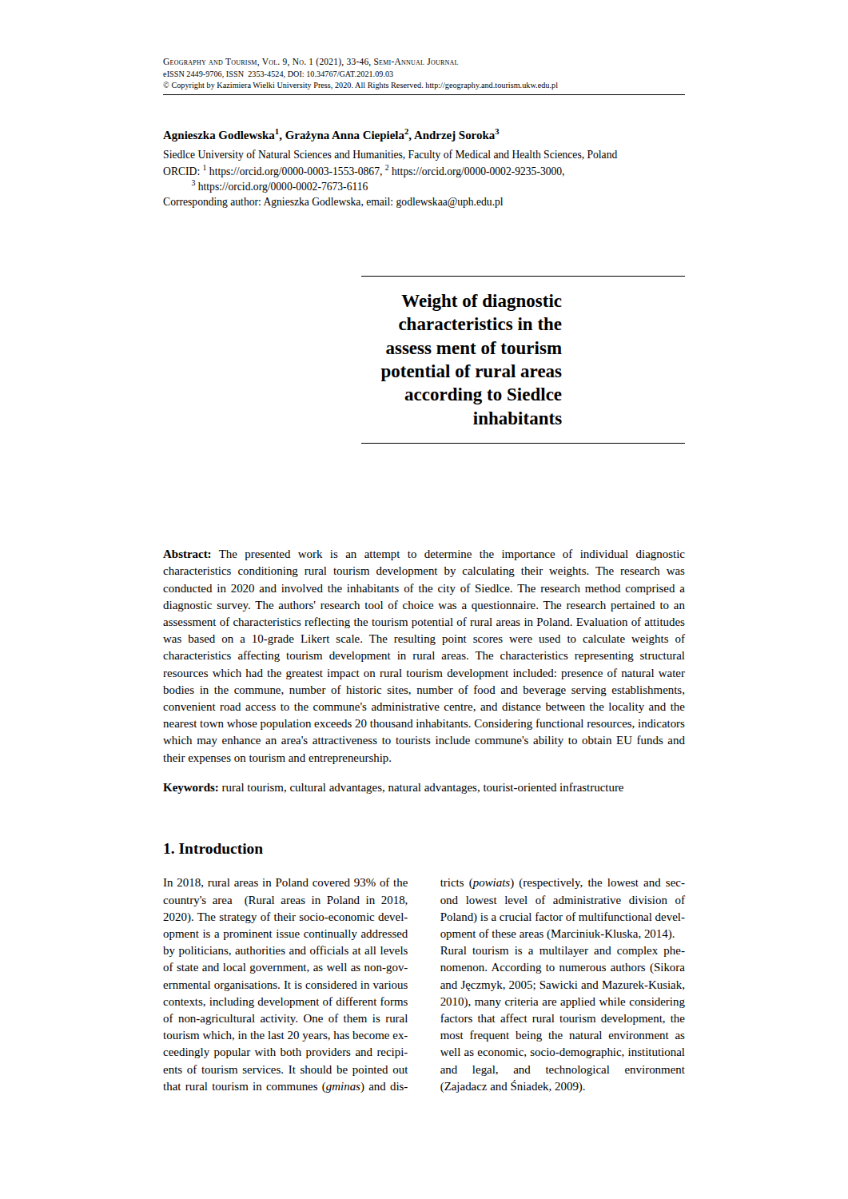Geography and Tourism, Vol. 9, No. 1 (2021), 33-46, Semi-Annual Journal
eISSN 2449-9706, ISSN 2353-4524, DOI: 10.34767/GAT.2021.09.03
© Copyright by Kazimiera Wielki University Press, 2020. All Rights Reserved. http://geography.and.tourism.ukw.edu.pl
Agnieszka Godlewska1, Grażyna Anna Ciepiela2, Andrzej Soroka3
Siedlce University of Natural Sciences and Humanities, Faculty of Medical and Health Sciences, Poland
ORCID: 1 https://orcid.org/0000-0003-1553-0867, 2 https://orcid.org/0000-0002-9235-3000,
3 https://orcid.org/0000-0002-7673-6116
Corresponding author: Agnieszka Godlewska, email: godlewskaa@uph.edu.pl
Weight of diagnostic characteristics in the assess ment of tourism potential of rural areas according to Siedlce inhabitants
Abstract: The presented work is an attempt to determine the importance of individual diagnostic characteristics conditioning rural tourism development by calculating their weights. The research was conducted in 2020 and involved the inhabitants of the city of Siedlce. The research method comprised a diagnostic survey. The authors' research tool of choice was a questionnaire. The research pertained to an assessment of characteristics reflecting the tourism potential of rural areas in Poland. Evaluation of attitudes was based on a 10-grade Likert scale. The resulting point scores were used to calculate weights of characteristics affecting tourism development in rural areas. The characteristics representing structural resources which had the greatest impact on rural tourism development included: presence of natural water bodies in the commune, number of historic sites, number of food and beverage serving establishments, convenient road access to the commune's administrative centre, and distance between the locality and the nearest town whose population exceeds 20 thousand inhabitants. Considering functional resources, indicators which may enhance an area's attractiveness to tourists include commune's ability to obtain EU funds and their expenses on tourism and entrepreneurship.
Keywords: rural tourism, cultural advantages, natural advantages, tourist-oriented infrastructure
1. Introduction
In 2018, rural areas in Poland covered 93% of the country's area (Rural areas in Poland in 2018, 2020). The strategy of their socio-economic development is a prominent issue continually addressed by politicians, authorities and officials at all levels of state and local government, as well as non-governmental organisations. It is considered in various contexts, including development of different forms of non-agricultural activity. One of them is rural tourism which, in the last 20 years, has become exceedingly popular with both providers and recipients of tourism services. It should be pointed out that rural tourism in communes (gminas) and districts (powiats) (respectively, the lowest and second lowest level of administrative division of Poland) is a crucial factor of multifunctional development of these areas (Marciniuk-Kluska, 2014).
Rural tourism is a multilayer and complex phenomenon. According to numerous authors (Sikora and Jęczmyk, 2005; Sawicki and Mazurek-Kusiak, 2010), many criteria are applied while considering factors that affect rural tourism development, the most frequent being the natural environment as well as economic, socio-demographic, institutional and legal, and technological environment (Zajadacz and Śniadek, 2009).